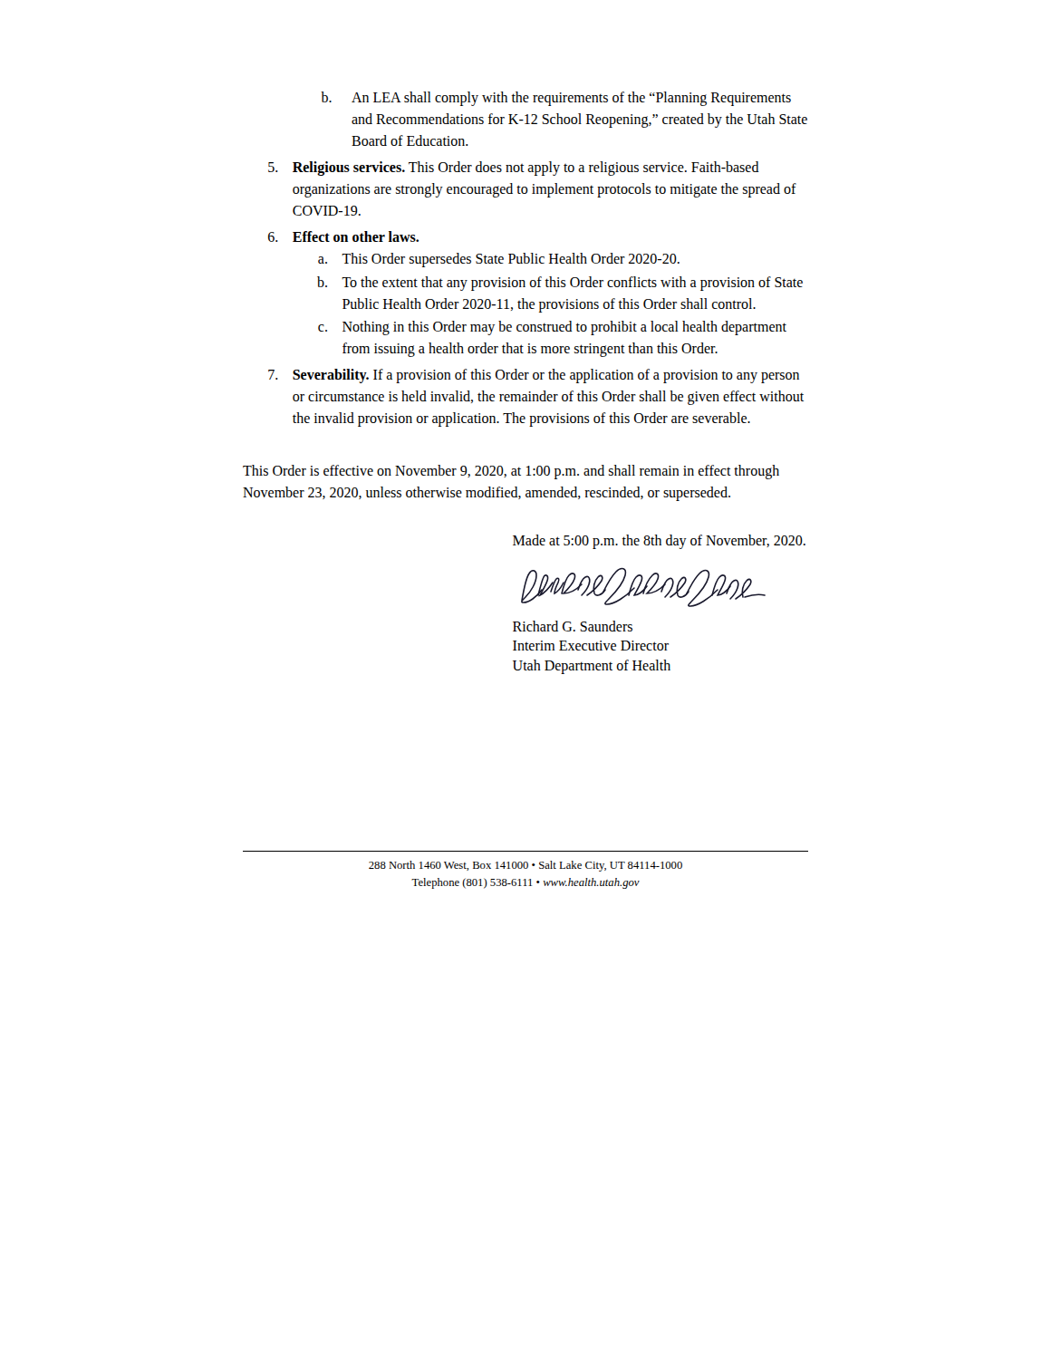b. An LEA shall comply with the requirements of the “Planning Requirements and Recommendations for K-12 School Reopening,” created by the Utah State Board of Education.
Religious services. This Order does not apply to a religious service. Faith-based organizations are strongly encouraged to implement protocols to mitigate the spread of COVID-19.
Effect on other laws.
This Order supersedes State Public Health Order 2020-20.
To the extent that any provision of this Order conflicts with a provision of State Public Health Order 2020-11, the provisions of this Order shall control.
Nothing in this Order may be construed to prohibit a local health department from issuing a health order that is more stringent than this Order.
Severability. If a provision of this Order or the application of a provision to any person or circumstance is held invalid, the remainder of this Order shall be given effect without the invalid provision or application. The provisions of this Order are severable.
This Order is effective on November 9, 2020, at 1:00 p.m. and shall remain in effect through November 23, 2020, unless otherwise modified, amended, rescinded, or superseded.
Made at 5:00 p.m. the 8th day of November, 2020.
Richard G. Saunders
Interim Executive Director
Utah Department of Health
288 North 1460 West, Box 141000 • Salt Lake City, UT 84114-1000
Telephone (801) 538-6111 • www.health.utah.gov